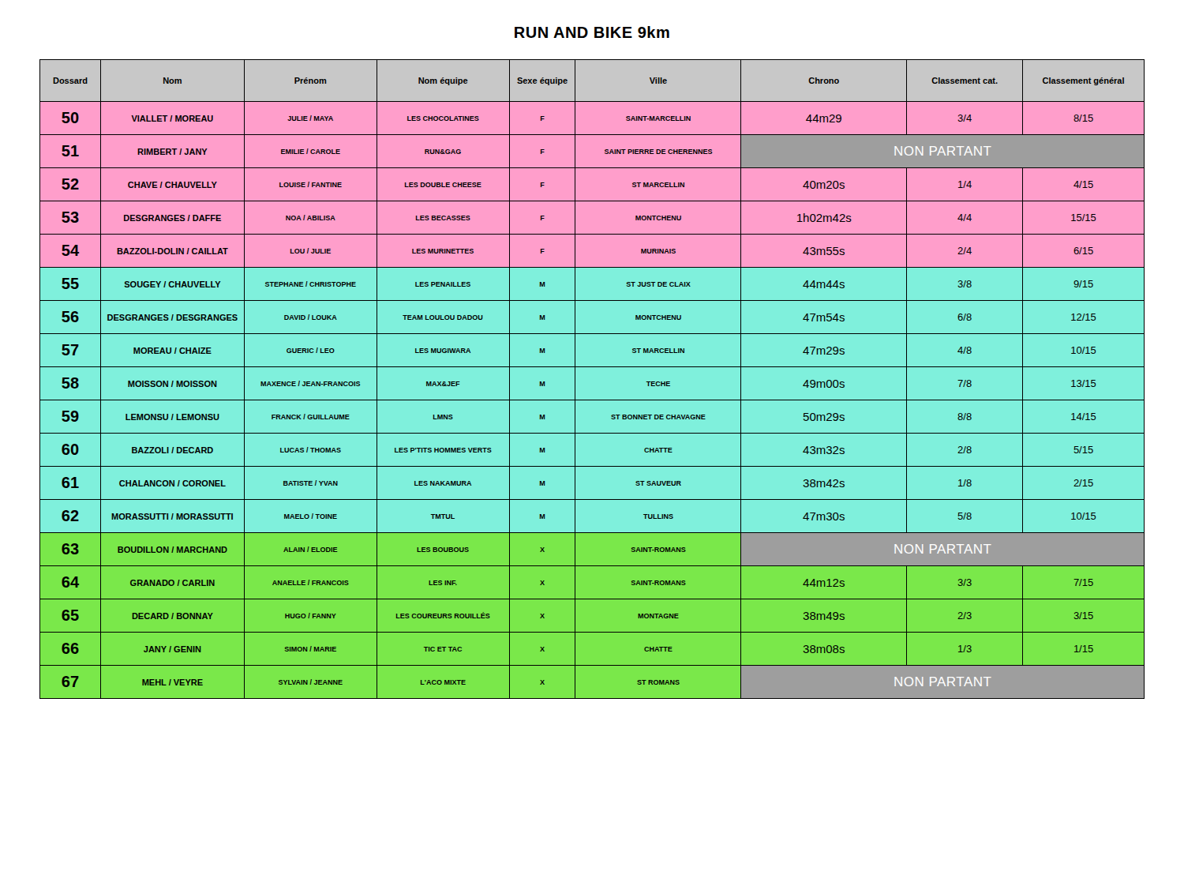RUN AND BIKE 9km
| Dossard | Nom | Prénom | Nom équipe | Sexe équipe | Ville | Chrono | Classement cat. | Classement général |
| --- | --- | --- | --- | --- | --- | --- | --- | --- |
| 50 | VIALLET / MOREAU | JULIE / MAYA | LES CHOCOLATINES | F | SAINT-MARCELLIN | 44m29 | 3/4 | 8/15 |
| 51 | RIMBERT / JANY | EMILIE / CAROLE | RUN&GAG | F | SAINT PIERRE DE CHERENNES | NON PARTANT |
| 52 | CHAVE / CHAUVELLY | LOUISE / FANTINE | LES DOUBLE CHEESE | F | ST MARCELLIN | 40m20s | 1/4 | 4/15 |
| 53 | DESGRANGES / DAFFE | NOA / ABILISA | LES BECASSES | F | MONTCHENU | 1h02m42s | 4/4 | 15/15 |
| 54 | BAZZOLI-DOLIN / CAILLAT | LOU / JULIE | LES MURINETTES | F | MURINAIS | 43m55s | 2/4 | 6/15 |
| 55 | SOUGEY / CHAUVELLY | STEPHANE / CHRISTOPHE | LES PENAILLES | M | ST JUST DE CLAIX | 44m44s | 3/8 | 9/15 |
| 56 | DESGRANGES / DESGRANGES | DAVID / LOUKA | TEAM LOULOU DADOU | M | MONTCHENU | 47m54s | 6/8 | 12/15 |
| 57 | MOREAU / CHAIZE | GUERIC / LEO | LES MUGIWARA | M | ST MARCELLIN | 47m29s | 4/8 | 10/15 |
| 58 | MOISSON / MOISSON | MAXENCE / JEAN-FRANCOIS | MAX&JEF | M | TECHE | 49m00s | 7/8 | 13/15 |
| 59 | LEMONSU / LEMONSU | FRANCK / GUILLAUME | LMNS | M | ST BONNET DE CHAVAGNE | 50m29s | 8/8 | 14/15 |
| 60 | BAZZOLI / DECARD | LUCAS / THOMAS | LES P'TITS HOMMES VERTS | M | CHATTE | 43m32s | 2/8 | 5/15 |
| 61 | CHALANCON / CORONEL | BATISTE / YVAN | LES NAKAMURA | M | ST SAUVEUR | 38m42s | 1/8 | 2/15 |
| 62 | MORASSUTTI / MORASSUTTI | MAELO / TOINE | TMTUL | M | TULLINS | 47m30s | 5/8 | 10/15 |
| 63 | BOUDILLON / MARCHAND | ALAIN / ELODIE | LES BOUBOUS | X | SAINT-ROMANS | NON PARTANT |
| 64 | GRANADO / CARLIN | ANAELLE / FRANCOIS | LES INF. | X | SAINT-ROMANS | 44m12s | 3/3 | 7/15 |
| 65 | DECARD / BONNAY | HUGO / FANNY | LES COUREURS ROUILLÉS | X | MONTAGNE | 38m49s | 2/3 | 3/15 |
| 66 | JANY / GENIN | SIMON / MARIE | TIC ET TAC | X | CHATTE | 38m08s | 1/3 | 1/15 |
| 67 | MEHL / VEYRE | SYLVAIN / JEANNE | L'ACO MIXTE | X | ST ROMANS | NON PARTANT |